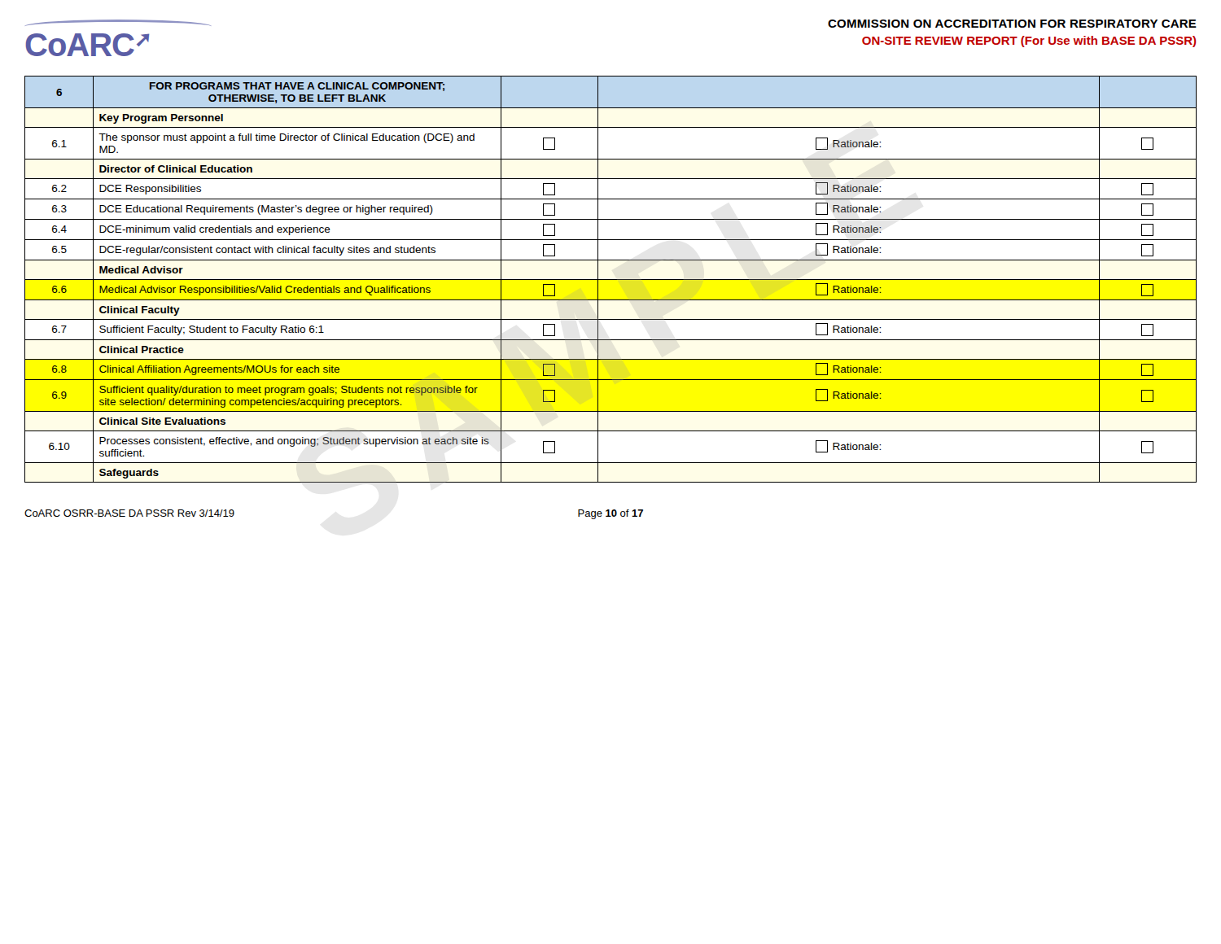SAMPLE
CoARC➚
COMMISSION ON ACCREDITATION FOR RESPIRATORY CARE
ON-SITE REVIEW REPORT (For Use with BASE DA PSSR)
| 6 | FOR PROGRAMS THAT HAVE A CLINICAL COMPONENT; OTHERWISE, TO BE LEFT BLANK | | | |
| | Key Program Personnel | | | |
| 6.1 | The sponsor must appoint a full time Director of Clinical Education (DCE) and MD. | | Rationale: | |
| | Director of Clinical Education | | | |
| 6.2 | DCE Responsibilities | | Rationale: | |
| 6.3 | DCE Educational Requirements (Master’s degree or higher required) | | Rationale: | |
| 6.4 | DCE-minimum valid credentials and experience | | Rationale: | |
| 6.5 | DCE-regular/consistent contact with clinical faculty sites and students | | Rationale: | |
| | Medical Advisor | | | |
| 6.6 | Medical Advisor Responsibilities/Valid Credentials and Qualifications | | Rationale: | |
| | Clinical Faculty | | | |
| 6.7 | Sufficient Faculty; Student to Faculty Ratio 6:1 | | Rationale: | |
| | Clinical Practice | | | |
| 6.8 | Clinical Affiliation Agreements/MOUs for each site | | Rationale: | |
| 6.9 | Sufficient quality/duration to meet program goals; Students not responsible for site selection/ determining competencies/acquiring preceptors. | | Rationale: | |
| | Clinical Site Evaluations | | | |
| 6.10 | Processes consistent, effective, and ongoing; Student supervision at each site is sufficient. | | Rationale: | |
| | Safeguards | | | |
CoARC OSRR-BASE DA PSSR Rev 3/14/19
Page 10 of 17